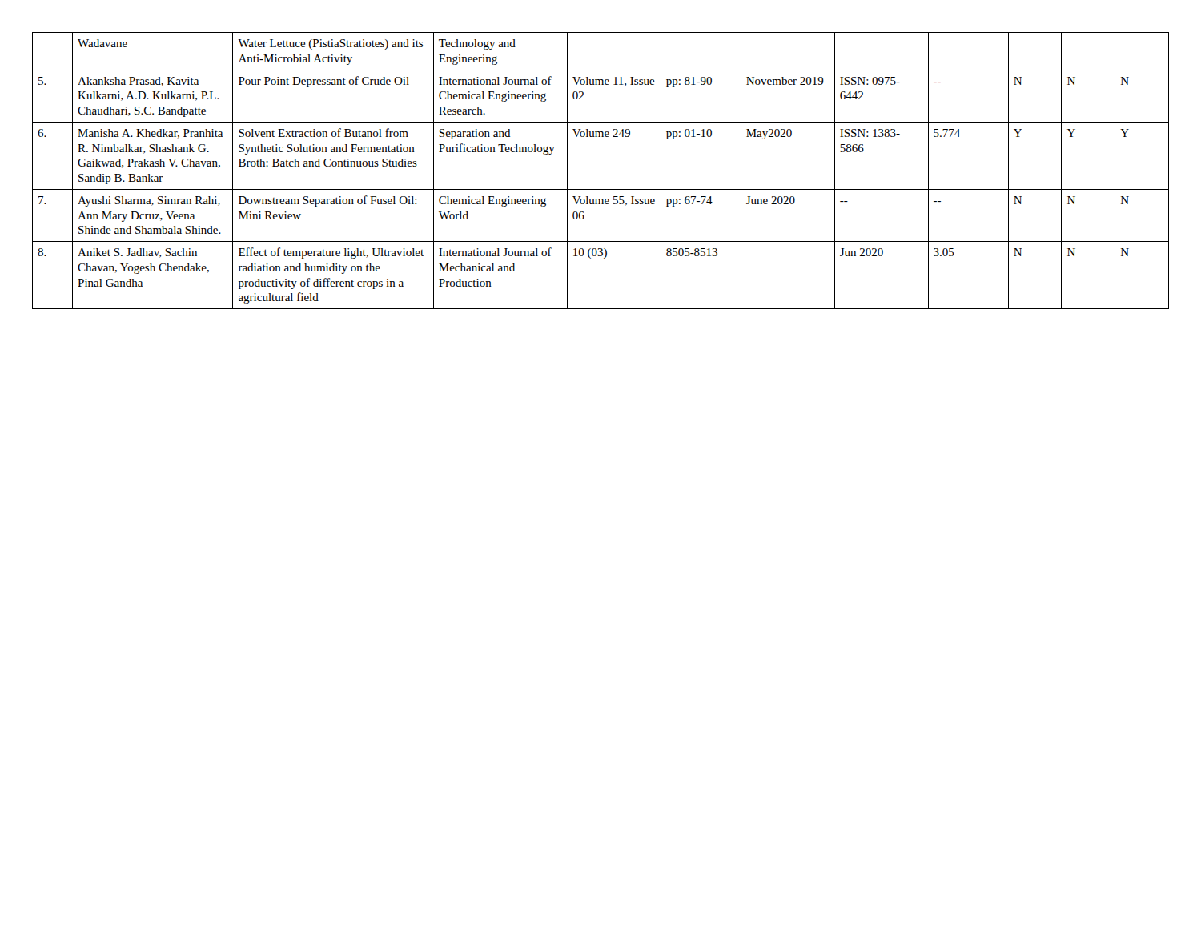| | Wadavane | Water Lettuce (PistiaStratiotes) and its Anti-Microbial Activity | Technology and Engineering | | | | | | | | |
| 5. | Akanksha Prasad, Kavita Kulkarni, A.D. Kulkarni, P.L. Chaudhari, S.C. Bandpatte | Pour Point Depressant of Crude Oil | International Journal of Chemical Engineering Research. | Volume 11, Issue 02 | pp: 81-90 | November 2019 | ISSN: 0975-6442 | -- | N | N | N |
| 6. | Manisha A. Khedkar, Pranhita R. Nimbalkar, Shashank G. Gaikwad, Prakash V. Chavan, Sandip B. Bankar | Solvent Extraction of Butanol from Synthetic Solution and Fermentation Broth: Batch and Continuous Studies | Separation and Purification Technology | Volume 249 | pp: 01-10 | May2020 | ISSN: 1383-5866 | 5.774 | Y | Y | Y |
| 7. | Ayushi Sharma, Simran Rahi, Ann Mary Dcruz, Veena Shinde and Shambala Shinde. | Downstream Separation of Fusel Oil: Mini Review | Chemical Engineering World | Volume 55, Issue 06 | pp: 67-74 | June 2020 | -- | -- | N | N | N |
| 8. | Aniket S. Jadhav, Sachin Chavan, Yogesh Chendake, Pinal Gandha | Effect of temperature light, Ultraviolet radiation and humidity on the productivity of different crops in a agricultural field | International Journal of Mechanical and Production | 10 (03) | 8505-8513 | | Jun 2020 | 3.05 | N | N | N |